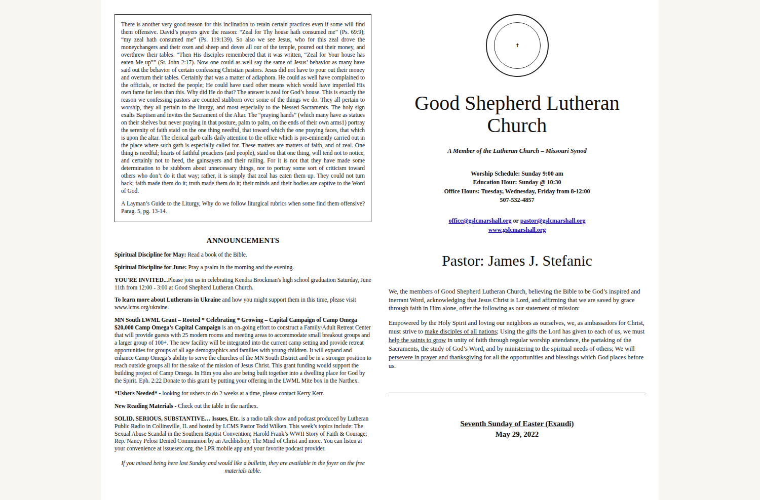There is another very good reason for this inclination to retain certain practices even if some will find them offensive. David’s prayers give the reason: “Zeal for Thy house hath consumed me” (Ps. 69:9); “my zeal hath consumed me” (Ps. 119:139). So also we see Jesus, who for this zeal drove the moneychangers and their oxen and sheep and doves all our of the temple, poured out their money, and overthrew their tables. “Then His disciples remembered that it was written, “Zeal for Your house has eaten Me up”” (St. John 2:17). Now one could as well say the same of Jesus’ behavior as many have said out the behavior of certain confessing Christian pastors. Jesus did not have to pour out their money and overturn their tables. Certainly that was a matter of adiaphora. He could as well have complained to the officials, or incited the people; He could have used other means which would have imperiled His own fame far less than this. Why did He do that? The answer is zeal for God’s house. This is exactly the reason we confessing pastors are counted stubborn over some of the things we do. They all pertain to worship, they all pertain to the liturgy, and most especially to the blessed Sacraments. The holy sign exalts Baptism and invites the Sacrament of the Altar. The “praying hands” (which many have as statues on their shelves but never praying in that posture, palm to palm, on the ends of their own arms1) portray the serenity of faith staid on the one thing needful, that toward which the one praying faces, that which is upon the altar. The clerical garb calls daily attention to the office which is pre-eminently carried out in the place where such garb is especially called for. These matters are matters of faith, and of zeal. One thing is needful; hearts of faithful preachers (and people), staid on that one thing, will tend not to notice, and certainly not to heed, the gainsayers and their railing. For it is not that they have made some determination to be stubborn about unnecessary things, nor to portray some sort of criticism toward others who don’t do it that way; rather, it is simply that zeal has eaten them up. They could not turn back; faith made them do it; truth made them do it; their minds and their bodies are captive to the Word of God.
A Layman’s Guide to the Liturgy, Why do we follow liturgical rubrics when some find them offensive? Parag. 5, pg. 13-14.
ANNOUNCEMENTS
Spiritual Discipline for May: Read a book of the Bible.
Spiritual Discipline for June: Pray a psalm in the morning and the evening.
YOU'RE INVITED... Please join us in celebrating Kendra Brockman's high school graduation Saturday, June 11th from 12:00 - 3:00 at Good Shepherd Lutheran Church.
To learn more about Lutherans in Ukraine and how you might support them in this time, please visit www.lcms.org/ukraine.
MN South LWML Grant – Rooted * Celebrating * Growing – Capital Campaign of Camp Omega $20,000 Camp Omega’s Capital Campaign is an on-going effort to construct a Family/Adult Retreat Center that will provide guests with 25 modern rooms and meeting areas to accommodate small breakout groups and a larger group of 100+. The new facility will be integrated into the current camp setting and provide retreat opportunities for groups of all age demographics and families with young children. It will expand and enhance Camp Omega’s ability to serve the churches of the MN South District and be in a stronger position to reach outside groups all for the sake of the mission of Jesus Christ. This grant funding would support the building project of Camp Omega. In Him you also are being built together into a dwelling place for God by the Spirit. Eph. 2:22 Donate to this grant by putting your offering in the LWML Mite box in the Narthex.
*Ushers Needed* - looking for ushers to do 2 weeks at a time, please contact Kerry Kerr.
New Reading Materials - Check out the table in the narthex.
SOLID, SERIOUS, SUBSTANTIVE… Issues, Etc. is a radio talk show and podcast produced by Lutheran Public Radio in Collinsville, IL and hosted by LCMS Pastor Todd Wilken. This week’s topics include: The Sexual Abuse Scandal in the Southern Baptist Convention; Harold Frank’s WWII Story of Faith & Courage; Rep. Nancy Pelosi Denied Communion by an Archbishop; The Mind of Christ and more. You can listen at your convenience at issuesetc.org, the LPR mobile app and your favorite podcast provider.
If you missed being here last Sunday and would like a bulletin, they are available in the foyer on the free materials table.
✝
Good Shepherd Lutheran Church
A Member of the Lutheran Church – Missouri Synod
Worship Schedule: Sunday 9:00 am
Education Hour: Sunday @ 10:30
Office Hours: Tuesday, Wednesday, Friday from 8-12:00
507-532-4857
office@gslcmarshall.org or pastor@gslcmarshall.org
www.gslcmarshall.org
Pastor: James J. Stefanic
We, the members of Good Shepherd Lutheran Church, believing the Bible to be God’s inspired and inerrant Word, acknowledging that Jesus Christ is Lord, and affirming that we are saved by grace through faith in Him alone, offer the following as our statement of mission:
Empowered by the Holy Spirit and loving our neighbors as ourselves, we, as ambassadors for Christ, must strive to make disciples of all nations; Using the gifts the Lord has given to each of us, we must help the saints to grow in unity of faith through regular worship attendance, the partaking of the Sacraments, the study of God’s Word, and by ministering to the spiritual needs of others; We will persevere in prayer and thanksgiving for all the opportunities and blessings which God places before us.
Seventh Sunday of Easter (Exaudi) May 29, 2022